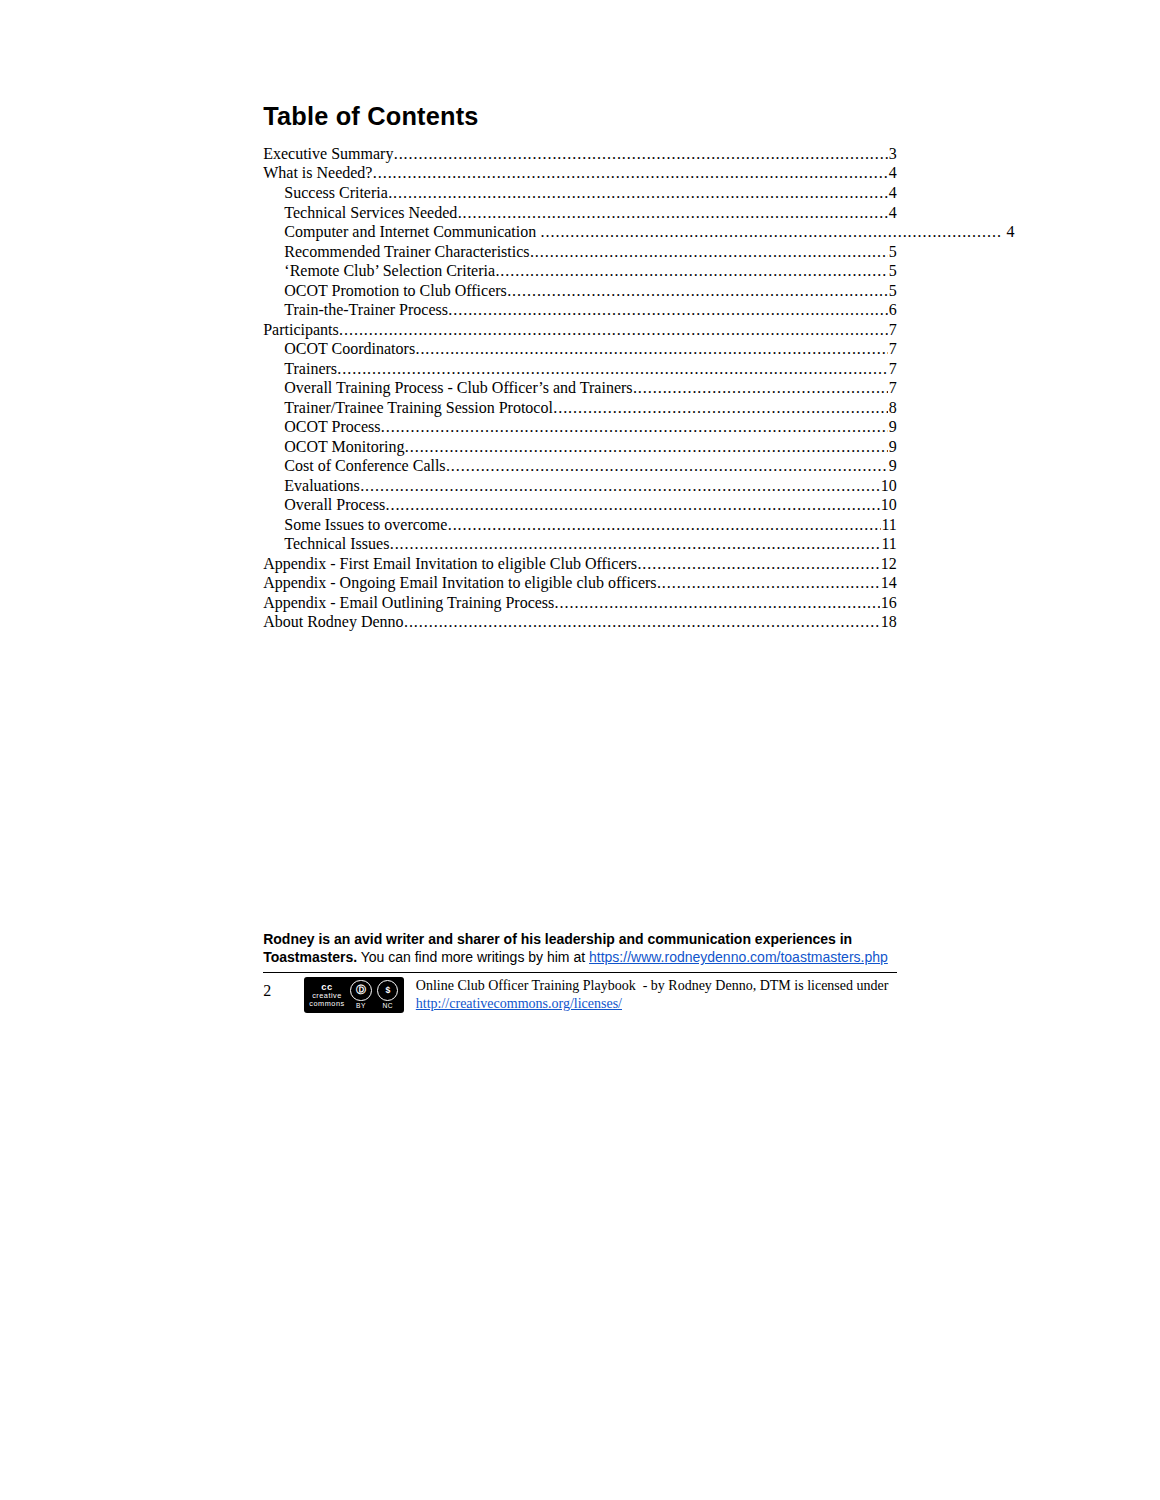Table of Contents
Executive Summary .................................................................................................................................. 3
What is Needed? ..................................................................................................................................... 4
Success Criteria ............................................................................................................................. 4
Technical Services Needed ............................................................................................................. 4
Computer and Internet Communication ............................................................................................. 4
Recommended Trainer Characteristics .............................................................................................. 5
‘Remote Club’ Selection Criteria ....................................................................................................... 5
OCOT Promotion to Club Officers .................................................................................................... 5
Train-the-Trainer Process ............................................................................................................... 6
Participants ............................................................................................................................................. 7
OCOT Coordinators ....................................................................................................................... 7
Trainers ......................................................................................................................................... 7
Overall Training Process - Club Officer’s and Trainers ......................................................................... 7
Trainer/Trainee Training Session Protocol ............................................................................................ 8
OCOT Process ............................................................................................................................... 9
OCOT Monitoring .......................................................................................................................... 9
Cost of Conference Calls ................................................................................................................ 9
Evaluations ................................................................................................................................. 10
Overall Process ............................................................................................................................. 10
Some Issues to overcome ............................................................................................................... 11
Technical Issues ............................................................................................................................ 11
Appendix - First Email Invitation to eligible Club Officers ....................................................................... 12
Appendix - Ongoing Email Invitation to eligible club officers ................................................................... 14
Appendix - Email Outlining Training Process .......................................................................................... 16
About Rodney Denno ............................................................................................................................. 18
Rodney is an avid writer and sharer of his leadership and communication experiences in Toastmasters. You can find more writings by him at https://www.rodneydenno.com/toastmasters.php
2
cc creative
commons
Ⓓ
BY
$
NC
Online Club Officer Training Playbook - by Rodney Denno, DTM is licensed under
http://creativecommons.org/licenses/